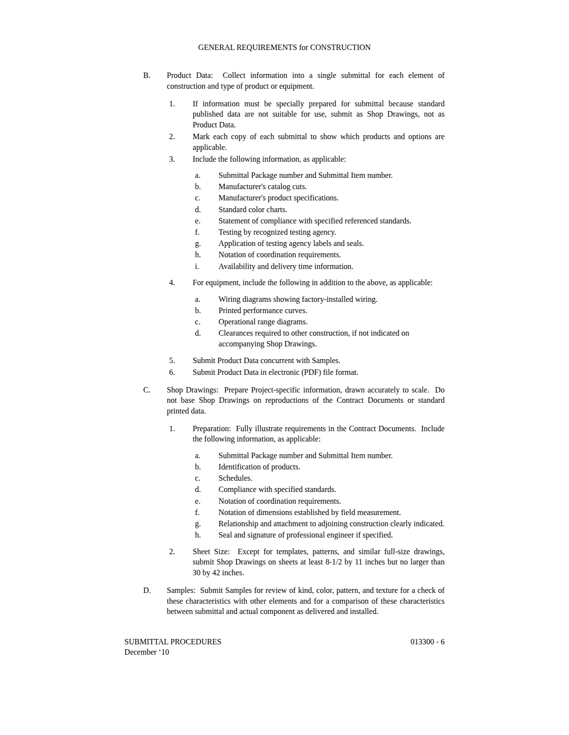GENERAL REQUIREMENTS for CONSTRUCTION
B.
Product Data: Collect information into a single submittal for each element of construction and type of product or equipment.
1.
If information must be specially prepared for submittal because standard published data are not suitable for use, submit as Shop Drawings, not as Product Data.
2.
Mark each copy of each submittal to show which products and options are applicable.
3.
Include the following information, as applicable:
a.
Submittal Package number and Submittal Item number.
b.
Manufacturer's catalog cuts.
c.
Manufacturer's product specifications.
d.
Standard color charts.
e.
Statement of compliance with specified referenced standards.
f.
Testing by recognized testing agency.
g.
Application of testing agency labels and seals.
h.
Notation of coordination requirements.
i.
Availability and delivery time information.
4.
For equipment, include the following in addition to the above, as applicable:
a.
Wiring diagrams showing factory-installed wiring.
b.
Printed performance curves.
c.
Operational range diagrams.
d.
Clearances required to other construction, if not indicated on accompanying Shop Drawings.
5.
Submit Product Data concurrent with Samples.
6.
Submit Product Data in electronic (PDF) file format.
C.
Shop Drawings: Prepare Project-specific information, drawn accurately to scale. Do not base Shop Drawings on reproductions of the Contract Documents or standard printed data.
1.
Preparation: Fully illustrate requirements in the Contract Documents. Include the following information, as applicable:
a.
Submittal Package number and Submittal Item number.
b.
Identification of products.
c.
Schedules.
d.
Compliance with specified standards.
e.
Notation of coordination requirements.
f.
Notation of dimensions established by field measurement.
g.
Relationship and attachment to adjoining construction clearly indicated.
h.
Seal and signature of professional engineer if specified.
2.
Sheet Size: Except for templates, patterns, and similar full-size drawings, submit Shop Drawings on sheets at least 8-1/2 by 11 inches but no larger than 30 by 42 inches.
D.
Samples: Submit Samples for review of kind, color, pattern, and texture for a check of these characteristics with other elements and for a comparison of these characteristics between submittal and actual component as delivered and installed.
SUBMITTAL PROCEDURES
December ‘10
013300 - 6